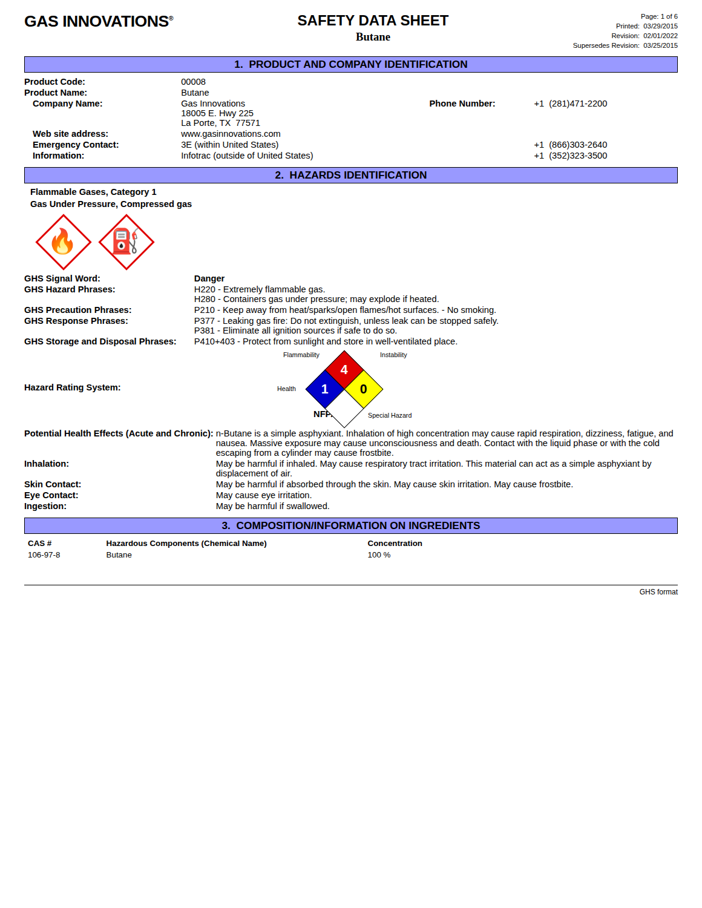GAS INNOVATIONS®
SAFETY DATA SHEET
Butane
Page: 1 of 6
Printed: 03/29/2015
Revision: 02/01/2022
Supersedes Revision: 03/25/2015
1. PRODUCT AND COMPANY IDENTIFICATION
| Product Code: | 00008 | | |
| Product Name: | Butane | | |
| Company Name: | Gas Innovations 18005 E. Hwy 225 La Porte, TX 77571 | Phone Number: | +1 (281)471-2200 |
| Web site address: | www.gasinnovations.com | | |
| Emergency Contact: | 3E (within United States) | | +1 (866)303-2640 |
| Information: | Infotrac (outside of United States) | | +1 (352)323-3500 |
2. HAZARDS IDENTIFICATION
Flammable Gases, Category 1
Gas Under Pressure, Compressed gas
🔥
⛽
| GHS Signal Word: | Danger |
| GHS Hazard Phrases: | H220 - Extremely flammable gas. H280 - Containers gas under pressure; may explode if heated. |
| GHS Precaution Phrases: | P210 - Keep away from heat/sparks/open flames/hot surfaces. - No smoking. |
| GHS Response Phrases: | P377 - Leaking gas fire: Do not extinguish, unless leak can be stopped safely. P381 - Eliminate all ignition sources if safe to do so. |
| GHS Storage and Disposal Phrases: | P410+403 - Protect from sunlight and store in well-ventilated place. |
| Hazard Rating System: | Flammability Instability Health Special Hazard NFPA: 4 1 0 |
| Potential Health Effects (Acute and Chronic): | n-Butane is a simple asphyxiant. Inhalation of high concentration may cause rapid respiration, dizziness, fatigue, and nausea. Massive exposure may cause unconsciousness and death. Contact with the liquid phase or with the cold escaping from a cylinder may cause frostbite. |
| Inhalation: | May be harmful if inhaled. May cause respiratory tract irritation. This material can act as a simple asphyxiant by displacement of air. |
| Skin Contact: | May be harmful if absorbed through the skin. May cause skin irritation. May cause frostbite. |
| Eye Contact: | May cause eye irritation. |
| Ingestion: | May be harmful if swallowed. |
3. COMPOSITION/INFORMATION ON INGREDIENTS
| CAS # | Hazardous Components (Chemical Name) | Concentration |
| --- | --- | --- |
| 106-97-8 | Butane | 100 % |
GHS format